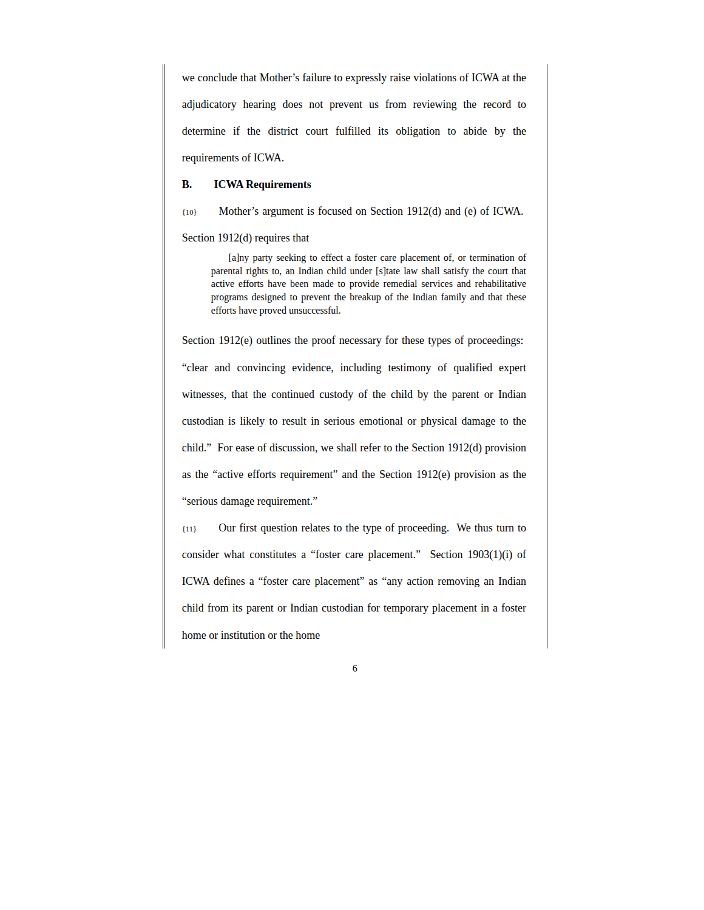we conclude that Mother’s failure to expressly raise violations of ICWA at the adjudicatory hearing does not prevent us from reviewing the record to determine if the district court fulfilled its obligation to abide by the requirements of ICWA.
B. ICWA Requirements
{10}  Mother’s argument is focused on Section 1912(d) and (e) of ICWA. Section 1912(d) requires that
[a]ny party seeking to effect a foster care placement of, or termination of parental rights to, an Indian child under [s]tate law shall satisfy the court that active efforts have been made to provide remedial services and rehabilitative programs designed to prevent the breakup of the Indian family and that these efforts have proved unsuccessful.
Section 1912(e) outlines the proof necessary for these types of proceedings: “clear and convincing evidence, including testimony of qualified expert witnesses, that the continued custody of the child by the parent or Indian custodian is likely to result in serious emotional or physical damage to the child.” For ease of discussion, we shall refer to the Section 1912(d) provision as the “active efforts requirement” and the Section 1912(e) provision as the “serious damage requirement.”
{11}  Our first question relates to the type of proceeding. We thus turn to consider what constitutes a “foster care placement.” Section 1903(1)(i) of ICWA defines a “foster care placement” as “any action removing an Indian child from its parent or Indian custodian for temporary placement in a foster home or institution or the home
6